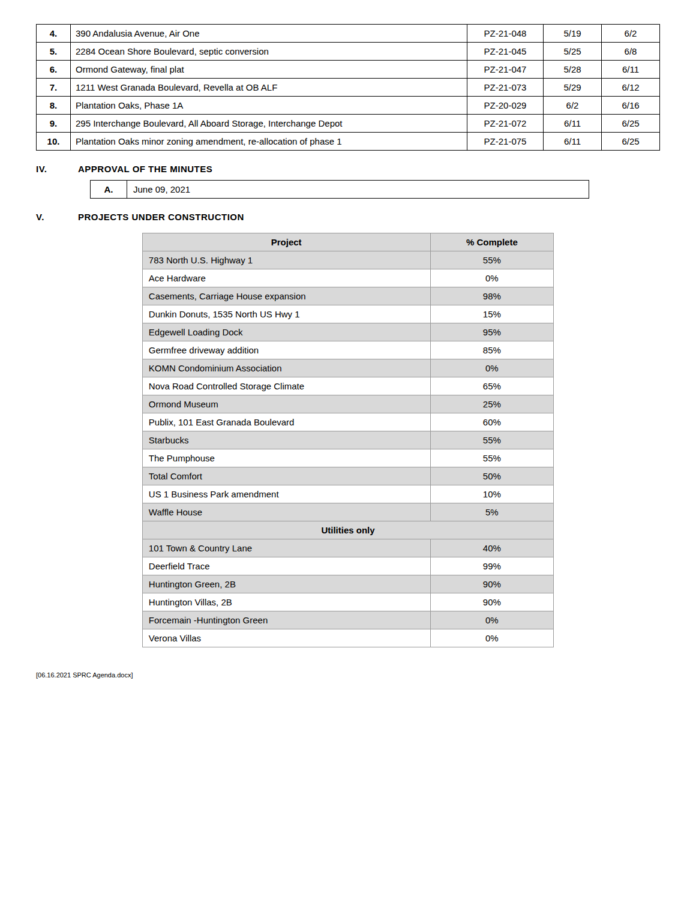| 4. | 390 Andalusia Avenue, Air One | PZ-21-048 | 5/19 | 6/2 |
| 5. | 2284 Ocean Shore Boulevard, septic conversion | PZ-21-045 | 5/25 | 6/8 |
| 6. | Ormond Gateway, final plat | PZ-21-047 | 5/28 | 6/11 |
| 7. | 1211 West Granada Boulevard, Revella at OB ALF | PZ-21-073 | 5/29 | 6/12 |
| 8. | Plantation Oaks, Phase 1A | PZ-20-029 | 6/2 | 6/16 |
| 9. | 295 Interchange Boulevard, All Aboard Storage, Interchange Depot | PZ-21-072 | 6/11 | 6/25 |
| 10. | Plantation Oaks minor zoning amendment, re-allocation of phase 1 | PZ-21-075 | 6/11 | 6/25 |
IV. APPROVAL OF THE MINUTES
| A. | June 09, 2021 |
V. PROJECTS UNDER CONSTRUCTION
| Project | % Complete |
| --- | --- |
| 783 North U.S. Highway 1 | 55% |
| Ace Hardware | 0% |
| Casements, Carriage House expansion | 98% |
| Dunkin Donuts, 1535 North US Hwy 1 | 15% |
| Edgewell Loading Dock | 95% |
| Germfree driveway addition | 85% |
| KOMN Condominium Association | 0% |
| Nova Road Controlled Storage Climate | 65% |
| Ormond Museum | 25% |
| Publix, 101 East Granada Boulevard | 60% |
| Starbucks | 55% |
| The Pumphouse | 55% |
| Total Comfort | 50% |
| US 1 Business Park amendment | 10% |
| Waffle House | 5% |
| Utilities only |
| 101 Town & Country Lane | 40% |
| Deerfield Trace | 99% |
| Huntington Green, 2B | 90% |
| Huntington Villas, 2B | 90% |
| Forcemain -Huntington Green | 0% |
| Verona Villas | 0% |
[06.16.2021 SPRC Agenda.docx]